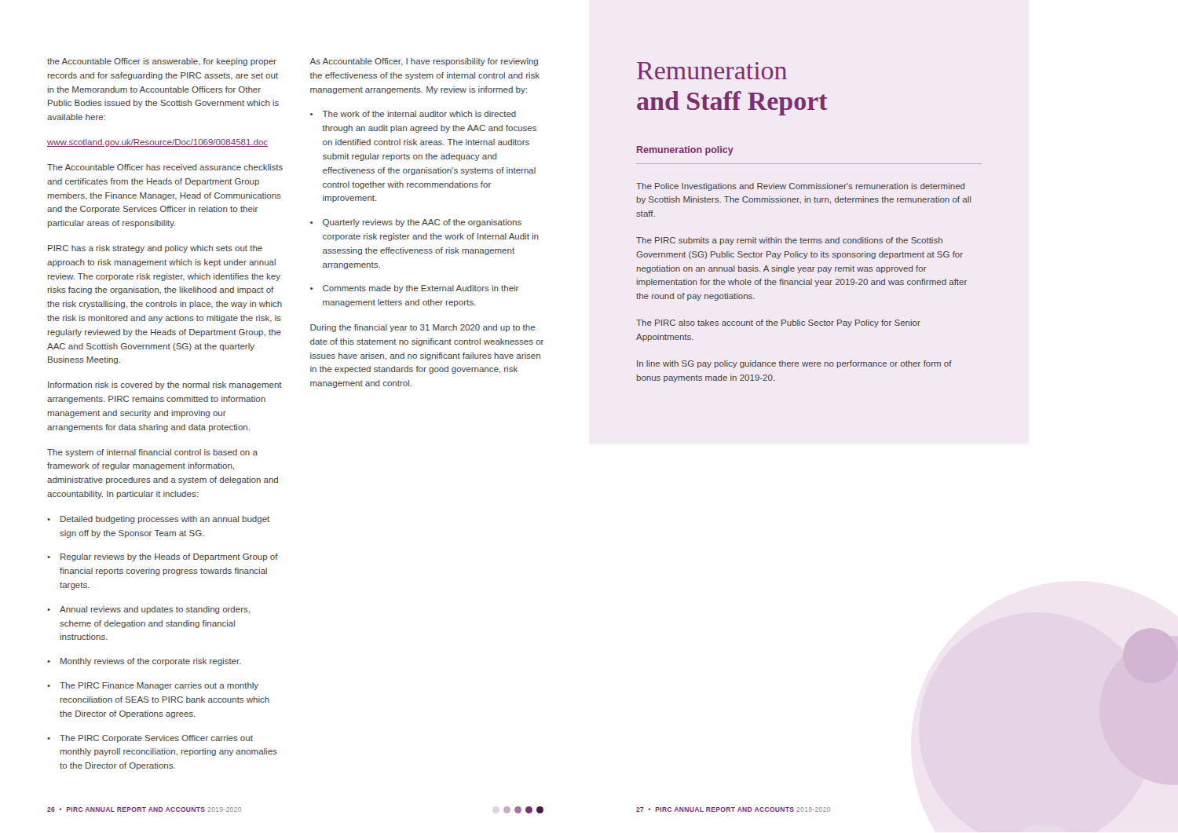the Accountable Officer is answerable, for keeping proper records and for safeguarding the PIRC assets, are set out in the Memorandum to Accountable Officers for Other Public Bodies issued by the Scottish Government which is available here:
www.scotland.gov.uk/Resource/Doc/1069/0084581.doc
The Accountable Officer has received assurance checklists and certificates from the Heads of Department Group members, the Finance Manager, Head of Communications and the Corporate Services Officer in relation to their particular areas of responsibility.
PIRC has a risk strategy and policy which sets out the approach to risk management which is kept under annual review. The corporate risk register, which identifies the key risks facing the organisation, the likelihood and impact of the risk crystallising, the controls in place, the way in which the risk is monitored and any actions to mitigate the risk, is regularly reviewed by the Heads of Department Group, the AAC and Scottish Government (SG) at the quarterly Business Meeting.
Information risk is covered by the normal risk management arrangements. PIRC remains committed to information management and security and improving our arrangements for data sharing and data protection.
The system of internal financial control is based on a framework of regular management information, administrative procedures and a system of delegation and accountability. In particular it includes:
Detailed budgeting processes with an annual budget sign off by the Sponsor Team at SG.
Regular reviews by the Heads of Department Group of financial reports covering progress towards financial targets.
Annual reviews and updates to standing orders, scheme of delegation and standing financial instructions.
Monthly reviews of the corporate risk register.
The PIRC Finance Manager carries out a monthly reconciliation of SEAS to PIRC bank accounts which the Director of Operations agrees.
The PIRC Corporate Services Officer carries out monthly payroll reconciliation, reporting any anomalies to the Director of Operations.
As Accountable Officer, I have responsibility for reviewing the effectiveness of the system of internal control and risk management arrangements. My review is informed by:
The work of the internal auditor which is directed through an audit plan agreed by the AAC and focuses on identified control risk areas. The internal auditors submit regular reports on the adequacy and effectiveness of the organisation's systems of internal control together with recommendations for improvement.
Quarterly reviews by the AAC of the organisations corporate risk register and the work of Internal Audit in assessing the effectiveness of risk management arrangements.
Comments made by the External Auditors in their management letters and other reports.
During the financial year to 31 March 2020 and up to the date of this statement no significant control weaknesses or issues have arisen, and no significant failures have arisen in the expected standards for good governance, risk management and control.
26 • PIRC ANNUAL REPORT AND ACCOUNTS 2019-2020
Remunerationand Staff Report
Remuneration policy
The Police Investigations and Review Commissioner's remuneration is determined by Scottish Ministers. The Commissioner, in turn, determines the remuneration of all staff.
The PIRC submits a pay remit within the terms and conditions of the Scottish Government (SG) Public Sector Pay Policy to its sponsoring department at SG for negotiation on an annual basis. A single year pay remit was approved for implementation for the whole of the financial year 2019-20 and was confirmed after the round of pay negotiations.
The PIRC also takes account of the Public Sector Pay Policy for Senior Appointments.
In line with SG pay policy guidance there were no performance or other form of bonus payments made in 2019-20.
27 • PIRC ANNUAL REPORT AND ACCOUNTS 2019-2020